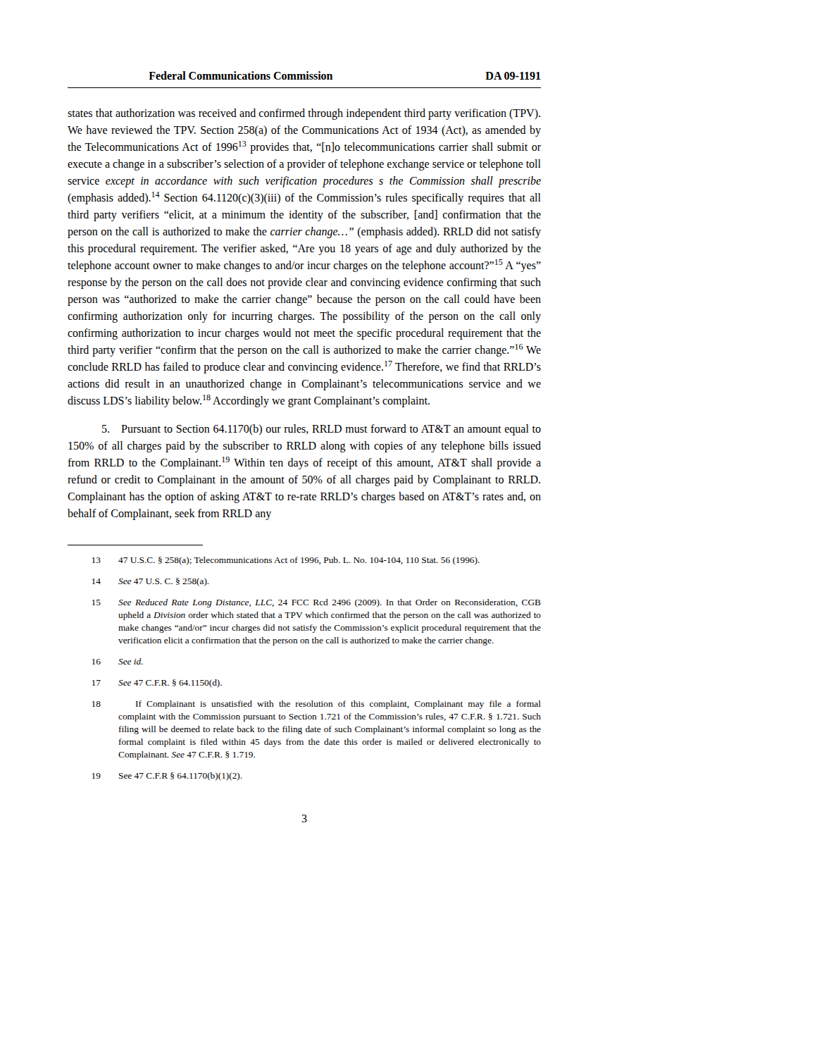Federal Communications Commission DA 09-1191
states that authorization was received and confirmed through independent third party verification (TPV). We have reviewed the TPV. Section 258(a) of the Communications Act of 1934 (Act), as amended by the Telecommunications Act of 199613 provides that, “[n]o telecommunications carrier shall submit or execute a change in a subscriber’s selection of a provider of telephone exchange service or telephone toll service except in accordance with such verification procedures s the Commission shall prescribe (emphasis added).14 Section 64.1120(c)(3)(iii) of the Commission’s rules specifically requires that all third party verifiers “elicit, at a minimum the identity of the subscriber, [and] confirmation that the person on the call is authorized to make the carrier change…” (emphasis added). RRLD did not satisfy this procedural requirement. The verifier asked, “Are you 18 years of age and duly authorized by the telephone account owner to make changes to and/or incur charges on the telephone account?”15 A “yes” response by the person on the call does not provide clear and convincing evidence confirming that such person was “authorized to make the carrier change” because the person on the call could have been confirming authorization only for incurring charges. The possibility of the person on the call only confirming authorization to incur charges would not meet the specific procedural requirement that the third party verifier “confirm that the person on the call is authorized to make the carrier change.”16 We conclude RRLD has failed to produce clear and convincing evidence.17 Therefore, we find that RRLD’s actions did result in an unauthorized change in Complainant’s telecommunications service and we discuss LDS’s liability below.18 Accordingly we grant Complainant’s complaint.
5. Pursuant to Section 64.1170(b) our rules, RRLD must forward to AT&T an amount equal to 150% of all charges paid by the subscriber to RRLD along with copies of any telephone bills issued from RRLD to the Complainant.19 Within ten days of receipt of this amount, AT&T shall provide a refund or credit to Complainant in the amount of 50% of all charges paid by Complainant to RRLD. Complainant has the option of asking AT&T to re-rate RRLD’s charges based on AT&T’s rates and, on behalf of Complainant, seek from RRLD any
13 47 U.S.C. § 258(a); Telecommunications Act of 1996, Pub. L. No. 104-104, 110 Stat. 56 (1996).
14 See 47 U.S. C. § 258(a).
15 See Reduced Rate Long Distance, LLC, 24 FCC Rcd 2496 (2009). In that Order on Reconsideration, CGB upheld a Division order which stated that a TPV which confirmed that the person on the call was authorized to make changes “and/or” incur charges did not satisfy the Commission’s explicit procedural requirement that the verification elicit a confirmation that the person on the call is authorized to make the carrier change.
16 See id.
17 See 47 C.F.R. § 64.1150(d).
18 If Complainant is unsatisfied with the resolution of this complaint, Complainant may file a formal complaint with the Commission pursuant to Section 1.721 of the Commission’s rules, 47 C.F.R. § 1.721. Such filing will be deemed to relate back to the filing date of such Complainant’s informal complaint so long as the formal complaint is filed within 45 days from the date this order is mailed or delivered electronically to Complainant. See 47 C.F.R. § 1.719.
19 See 47 C.F.R § 64.1170(b)(1)(2).
3